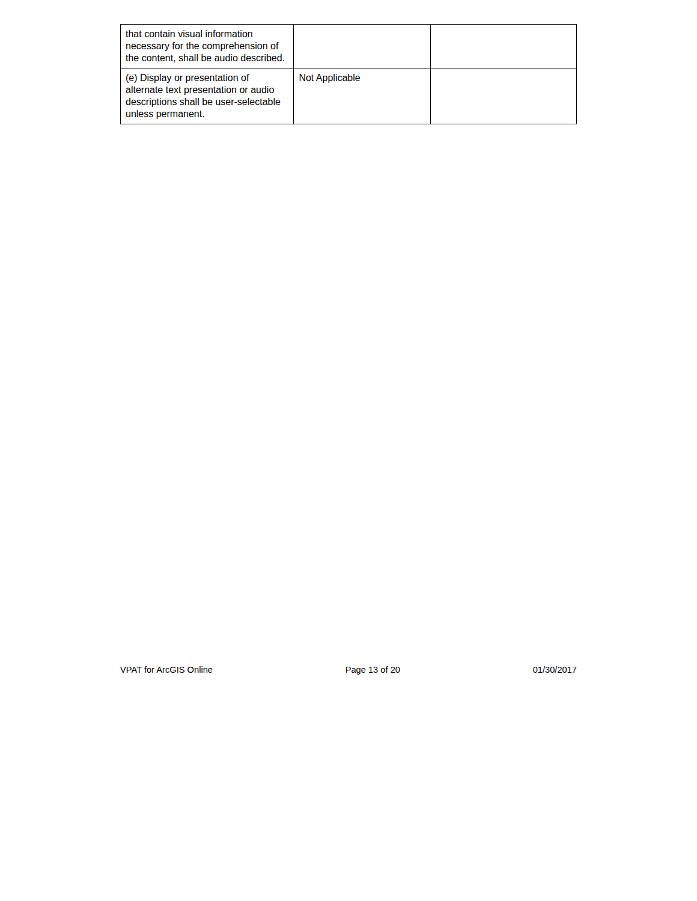| that contain visual information necessary for the comprehension of the content, shall be audio described. | | |
| (e) Display or presentation of alternate text presentation or audio descriptions shall be user-selectable unless permanent. | Not Applicable | |
VPAT for ArcGIS Online Page 13 of 20 01/30/2017